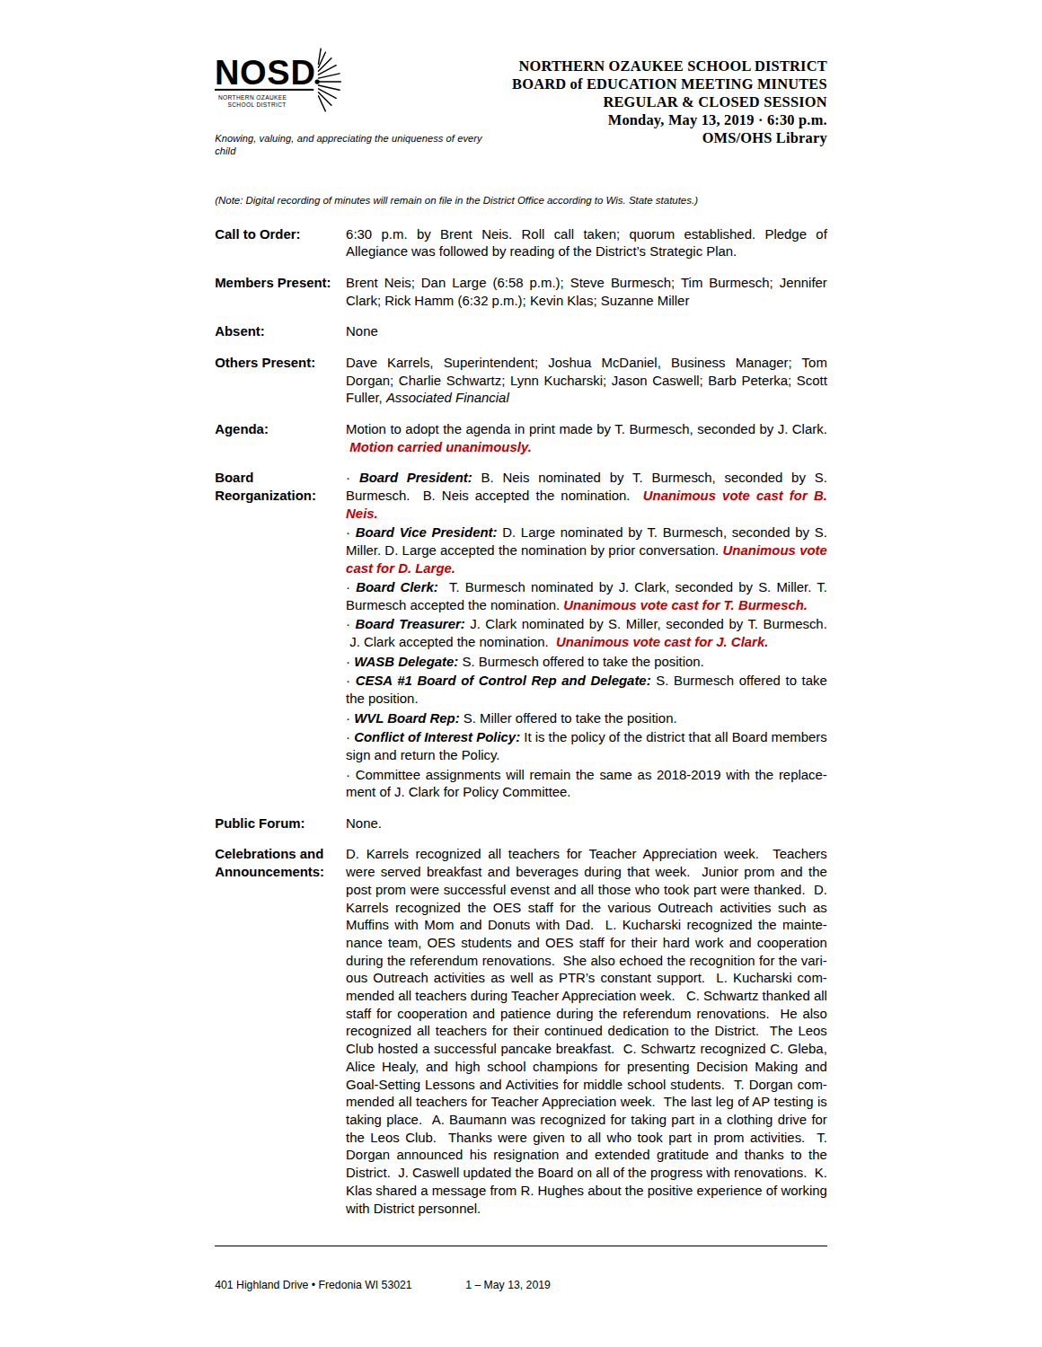NOSD NORTHERN OZAUKEE SCHOOL DISTRICT
Knowing, valuing, and appreciating the uniqueness of every child
NORTHERN OZAUKEE SCHOOL DISTRICT
BOARD of EDUCATION MEETING MINUTES
REGULAR & CLOSED SESSION
Monday, May 13, 2019 · 6:30 p.m.
OMS/OHS Library
(Note: Digital recording of minutes will remain on file in the District Office according to Wis. State statutes.)
| Call to Order: | 6:30 p.m. by Brent Neis. Roll call taken; quorum established. Pledge of Allegiance was followed by reading of the District’s Strategic Plan. |
| Members Present: | Brent Neis; Dan Large (6:58 p.m.); Steve Burmesch; Tim Burmesch; Jennifer Clark; Rick Hamm (6:32 p.m.); Kevin Klas; Suzanne Miller |
| Absent: | None |
| Others Present: | Dave Karrels, Superintendent; Joshua McDaniel, Business Manager; Tom Dorgan; Charlie Schwartz; Lynn Kucharski; Jason Caswell; Barb Peterka; Scott Fuller, Associated Financial |
| Agenda: | Motion to adopt the agenda in print made by T. Burmesch, seconded by J. Clark. Motion carried unanimously. |
| Board Reorganization: | · Board President: B. Neis nominated by T. Burmesch, seconded by S. Burmesch. B. Neis accepted the nomination. Unanimous vote cast for B. Neis. · Board Vice President: D. Large nominated by T. Burmesch, seconded by S. Miller. D. Large accepted the nomination by prior conversation. Unanimous vote cast for D. Large. · Board Clerk: T. Burmesch nominated by J. Clark, seconded by S. Miller. T. Burmesch accepted the nomination. Unanimous vote cast for T. Burmesch. · Board Treasurer: J. Clark nominated by S. Miller, seconded by T. Burmesch. J. Clark accepted the nomination. Unanimous vote cast for J. Clark. · WASB Delegate: S. Burmesch offered to take the position. · CESA #1 Board of Control Rep and Delegate: S. Burmesch offered to take the position. · WVL Board Rep: S. Miller offered to take the position. · Conflict of Interest Policy: It is the policy of the district that all Board members sign and return the Policy. · Committee assignments will remain the same as 2018-2019 with the replacement of J. Clark for Policy Committee. |
| Public Forum: | None. |
| Celebrations and Announcements: | D. Karrels recognized all teachers for Teacher Appreciation week. Teachers were served breakfast and beverages during that week. Junior prom and the post prom were successful evenst and all those who took part were thanked. D. Karrels recognized the OES staff for the various Outreach activities such as Muffins with Mom and Donuts with Dad. L. Kucharski recognized the maintenance team, OES students and OES staff for their hard work and cooperation during the referendum renovations. She also echoed the recognition for the various Outreach activities as well as PTR’s constant support. L. Kucharski commended all teachers during Teacher Appreciation week. C. Schwartz thanked all staff for cooperation and patience during the referendum renovations. He also recognized all teachers for their continued dedication to the District. The Leos Club hosted a successful pancake breakfast. C. Schwartz recognized C. Gleba, Alice Healy, and high school champions for presenting Decision Making and Goal-Setting Lessons and Activities for middle school students. T. Dorgan commended all teachers for Teacher Appreciation week. The last leg of AP testing is taking place. A. Baumann was recognized for taking part in a clothing drive for the Leos Club. Thanks were given to all who took part in prom activities. T. Dorgan announced his resignation and extended gratitude and thanks to the District. J. Caswell updated the Board on all of the progress with renovations. K. Klas shared a message from R. Hughes about the positive experience of working with District personnel. |
401 Highland Drive • Fredonia WI 53021 1 – May 13, 2019